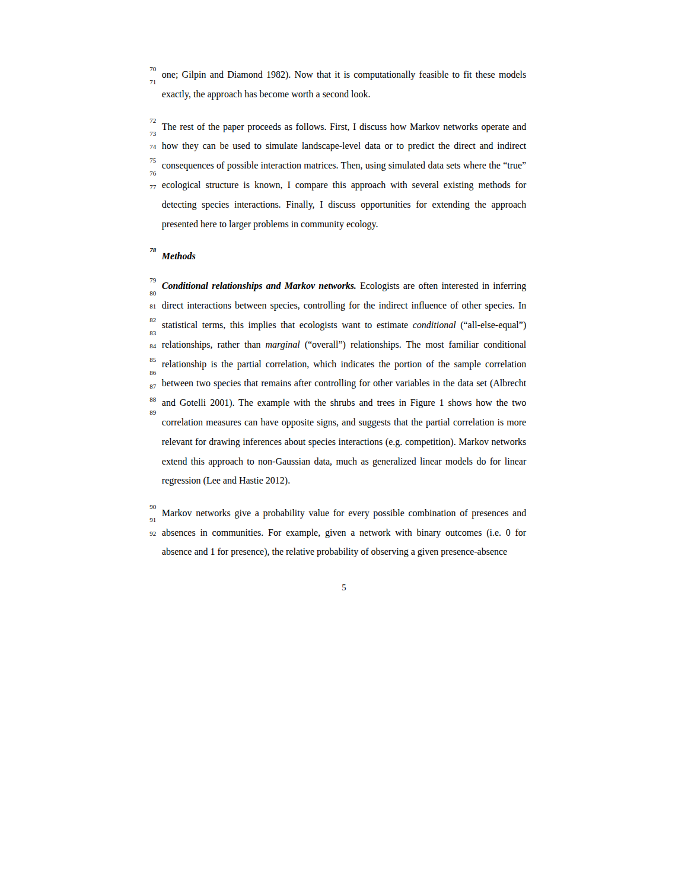70 71 one; Gilpin and Diamond 1982). Now that it is computationally feasible to fit these models exactly, the approach has become worth a second look.
72 73 74 75 76 77 The rest of the paper proceeds as follows. First, I discuss how Markov networks operate and how they can be used to simulate landscape-level data or to predict the direct and indirect consequences of possible interaction matrices. Then, using simulated data sets where the “true” ecological structure is known, I compare this approach with several existing methods for detecting species interactions. Finally, I discuss opportunities for extending the approach presented here to larger problems in community ecology.
78 Methods
79 80 81 82 83 84 85 86 87 88 89 Conditional relationships and Markov networks. Ecologists are often interested in inferring direct interactions between species, controlling for the indirect influence of other species. In statistical terms, this implies that ecologists want to estimate conditional (“all-else-equal”) relationships, rather than marginal (“overall”) relationships. The most familiar conditional relationship is the partial correlation, which indicates the portion of the sample correlation between two species that remains after controlling for other variables in the data set (Albrecht and Gotelli 2001). The example with the shrubs and trees in Figure 1 shows how the two correlation measures can have opposite signs, and suggests that the partial correlation is more relevant for drawing inferences about species interactions (e.g. competition). Markov networks extend this approach to non-Gaussian data, much as generalized linear models do for linear regression (Lee and Hastie 2012).
90 91 92 Markov networks give a probability value for every possible combination of presences and absences in communities. For example, given a network with binary outcomes (i.e. 0 for absence and 1 for presence), the relative probability of observing a given presence-absence
5